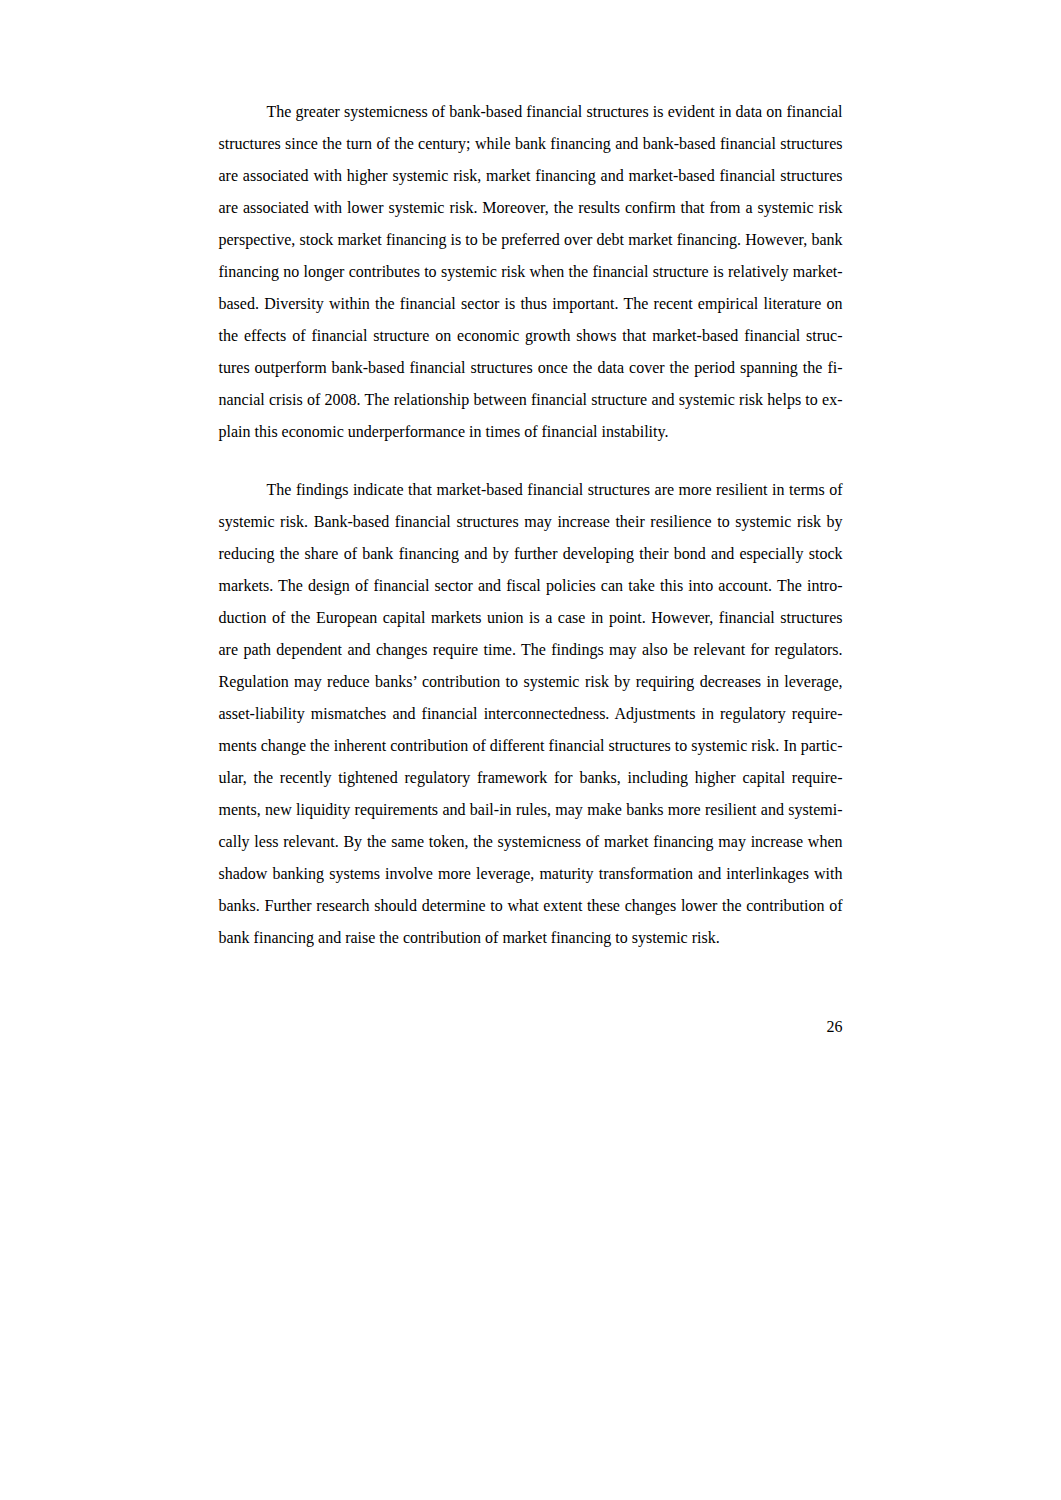The greater systemicness of bank-based financial structures is evident in data on financial structures since the turn of the century; while bank financing and bank-based financial structures are associated with higher systemic risk, market financing and market-based financial structures are associated with lower systemic risk. Moreover, the results confirm that from a systemic risk perspective, stock market financing is to be preferred over debt market financing. However, bank financing no longer contributes to systemic risk when the financial structure is relatively market-based. Diversity within the financial sector is thus important. The recent empirical literature on the effects of financial structure on economic growth shows that market-based financial structures outperform bank-based financial structures once the data cover the period spanning the financial crisis of 2008. The relationship between financial structure and systemic risk helps to explain this economic underperformance in times of financial instability.
The findings indicate that market-based financial structures are more resilient in terms of systemic risk. Bank-based financial structures may increase their resilience to systemic risk by reducing the share of bank financing and by further developing their bond and especially stock markets. The design of financial sector and fiscal policies can take this into account. The introduction of the European capital markets union is a case in point. However, financial structures are path dependent and changes require time. The findings may also be relevant for regulators. Regulation may reduce banks’ contribution to systemic risk by requiring decreases in leverage, asset-liability mismatches and financial interconnectedness. Adjustments in regulatory requirements change the inherent contribution of different financial structures to systemic risk. In particular, the recently tightened regulatory framework for banks, including higher capital requirements, new liquidity requirements and bail-in rules, may make banks more resilient and systemically less relevant. By the same token, the systemicness of market financing may increase when shadow banking systems involve more leverage, maturity transformation and interlinkages with banks. Further research should determine to what extent these changes lower the contribution of bank financing and raise the contribution of market financing to systemic risk.
26